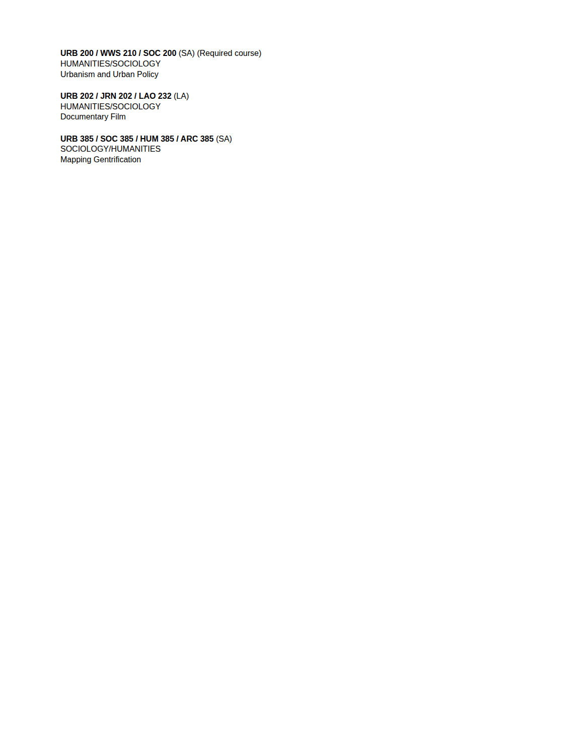URB 200 / WWS 210 / SOC 200 (SA) (Required course)
HUMANITIES/SOCIOLOGY
Urbanism and Urban Policy
URB 202 / JRN 202 / LAO 232 (LA)
HUMANITIES/SOCIOLOGY
Documentary Film
URB 385 / SOC 385 / HUM 385 / ARC 385 (SA)
SOCIOLOGY/HUMANITIES
Mapping Gentrification